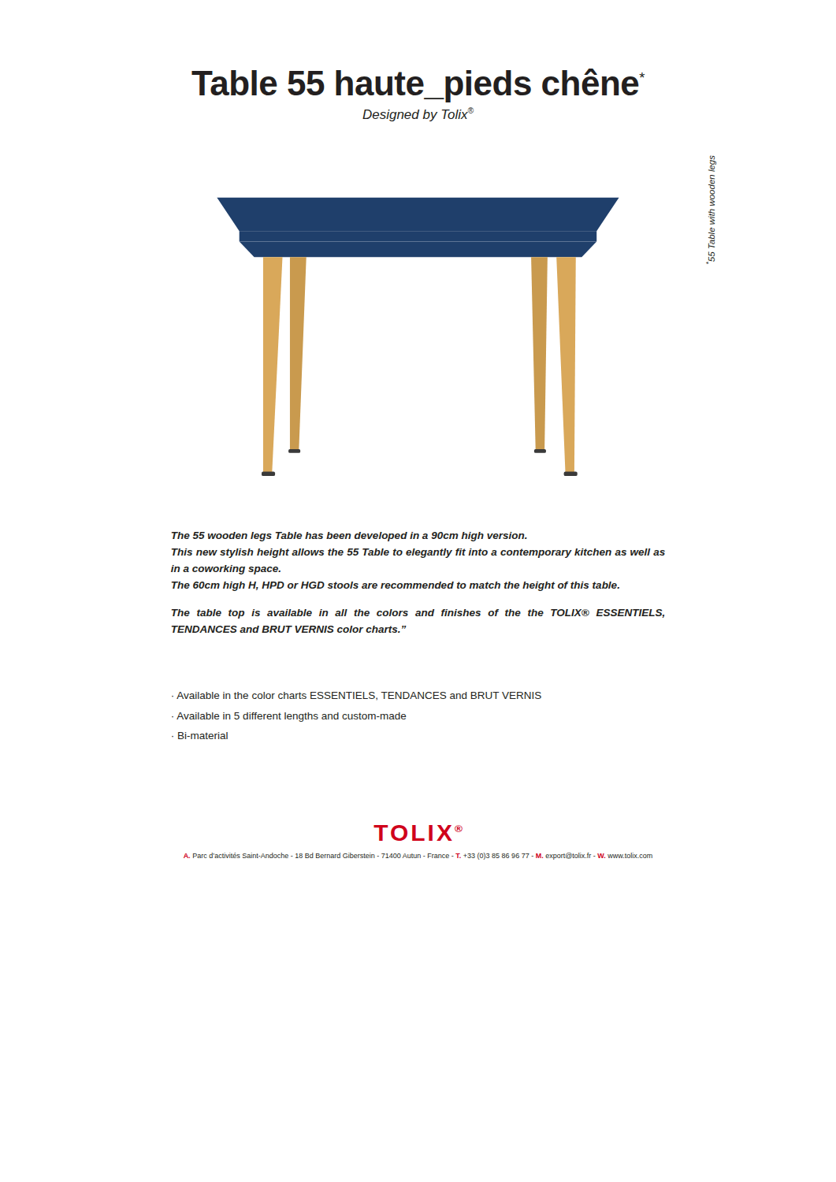Table 55 haute_pieds chêne*
Designed by Tolix®
*55 Table with wooden legs
The 55 wooden legs Table has been developed in a 90cm high version.
This new stylish height allows the 55 Table to elegantly fit into a contemporary kitchen as well as in a coworking space.
The 60cm high H, HPD or HGD stools are recommended to match the height of this table.
The table top is available in all the colors and finishes of the the TOLIX® ESSENTIELS, TENDANCES and BRUT VERNIS color charts.”
Available in the color charts ESSENTIELS, TENDANCES and BRUT VERNIS
Available in 5 different lengths and custom-made
Bi-material
TOLIX®
A. Parc d’activités Saint-Andoche - 18 Bd Bernard Giberstein - 71400 Autun - France - T. +33 (0)3 85 86 96 77 - M. export@tolix.fr - W. www.tolix.com